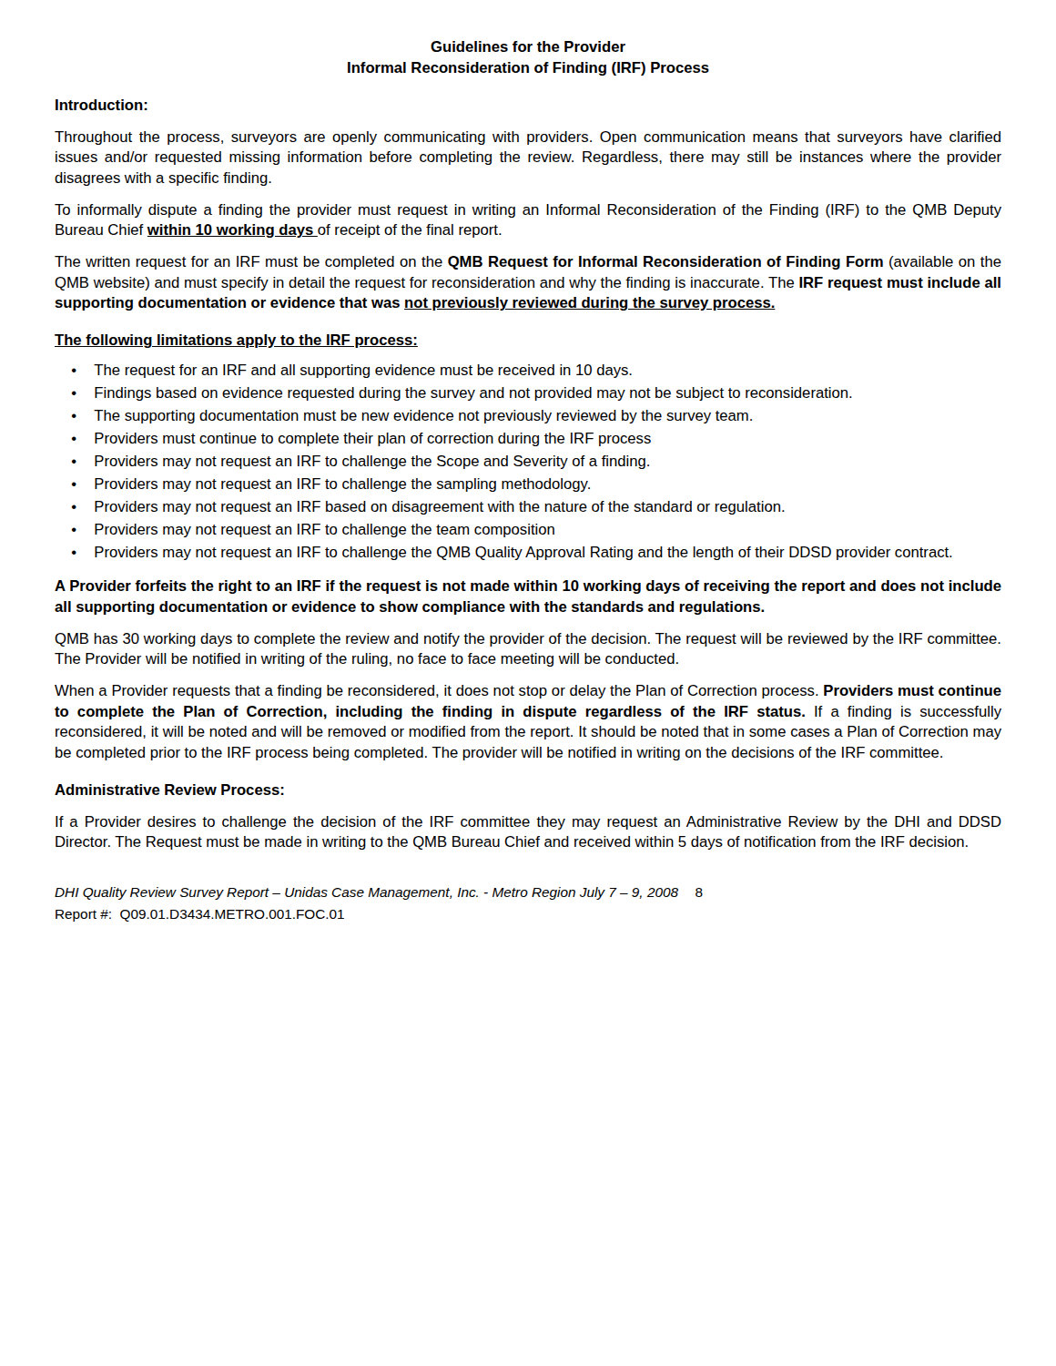Guidelines for the ProviderInformal Reconsideration of Finding (IRF) Process
Introduction:
Throughout the process, surveyors are openly communicating with providers. Open communication means that surveyors have clarified issues and/or requested missing information before completing the review. Regardless, there may still be instances where the provider disagrees with a specific finding.
To informally dispute a finding the provider must request in writing an Informal Reconsideration of the Finding (IRF) to the QMB Deputy Bureau Chief within 10 working days of receipt of the final report.
The written request for an IRF must be completed on the QMB Request for Informal Reconsideration of Finding Form (available on the QMB website) and must specify in detail the request for reconsideration and why the finding is inaccurate. The IRF request must include all supporting documentation or evidence that was not previously reviewed during the survey process.
The following limitations apply to the IRF process:
The request for an IRF and all supporting evidence must be received in 10 days.
Findings based on evidence requested during the survey and not provided may not be subject to reconsideration.
The supporting documentation must be new evidence not previously reviewed by the survey team.
Providers must continue to complete their plan of correction during the IRF process
Providers may not request an IRF to challenge the Scope and Severity of a finding.
Providers may not request an IRF to challenge the sampling methodology.
Providers may not request an IRF based on disagreement with the nature of the standard or regulation.
Providers may not request an IRF to challenge the team composition
Providers may not request an IRF to challenge the QMB Quality Approval Rating and the length of their DDSD provider contract.
A Provider forfeits the right to an IRF if the request is not made within 10 working days of receiving the report and does not include all supporting documentation or evidence to show compliance with the standards and regulations.
QMB has 30 working days to complete the review and notify the provider of the decision. The request will be reviewed by the IRF committee. The Provider will be notified in writing of the ruling, no face to face meeting will be conducted.
When a Provider requests that a finding be reconsidered, it does not stop or delay the Plan of Correction process. Providers must continue to complete the Plan of Correction, including the finding in dispute regardless of the IRF status. If a finding is successfully reconsidered, it will be noted and will be removed or modified from the report. It should be noted that in some cases a Plan of Correction may be completed prior to the IRF process being completed. The provider will be notified in writing on the decisions of the IRF committee.
Administrative Review Process:
If a Provider desires to challenge the decision of the IRF committee they may request an Administrative Review by the DHI and DDSD Director. The Request must be made in writing to the QMB Bureau Chief and received within 5 days of notification from the IRF decision.
DHI Quality Review Survey Report – Unidas Case Management, Inc. - Metro Region July 7 – 9, 20088 Report #: Q09.01.D3434.METRO.001.FOC.01